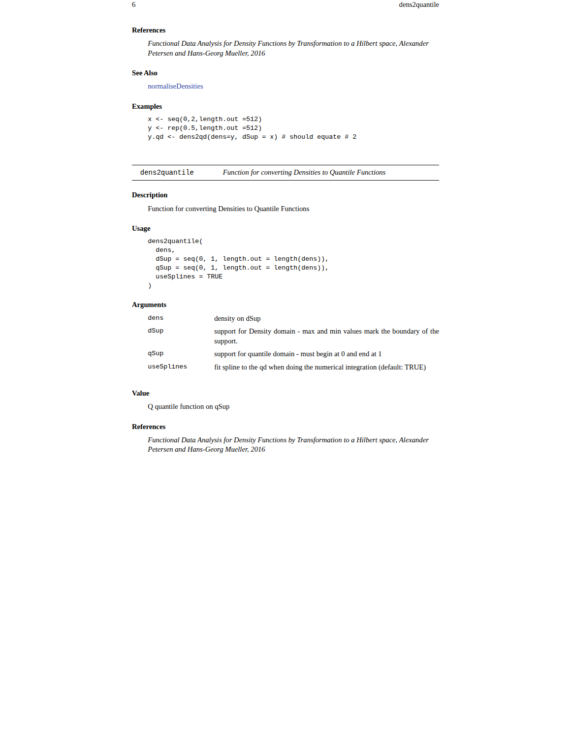6 dens2quantile
References
Functional Data Analysis for Density Functions by Transformation to a Hilbert space, Alexander Petersen and Hans-Georg Mueller, 2016
See Also
normaliseDensities
Examples
x <- seq(0,2,length.out =512)
y <- rep(0.5,length.out =512)
y.qd <- dens2qd(dens=y, dSup = x) # should equate # 2
dens2quantile Function for converting Densities to Quantile Functions
Description
Function for converting Densities to Quantile Functions
Usage
dens2quantile(
  dens,
  dSup = seq(0, 1, length.out = length(dens)),
  qSup = seq(0, 1, length.out = length(dens)),
  useSplines = TRUE
)
Arguments
dens
density on dSup
dSup
support for Density domain - max and min values mark the boundary of the support.
qSup
support for quantile domain - must begin at 0 and end at 1
useSplines
fit spline to the qd when doing the numerical integration (default: TRUE)
Value
Q quantile function on qSup
References
Functional Data Analysis for Density Functions by Transformation to a Hilbert space, Alexander Petersen and Hans-Georg Mueller, 2016